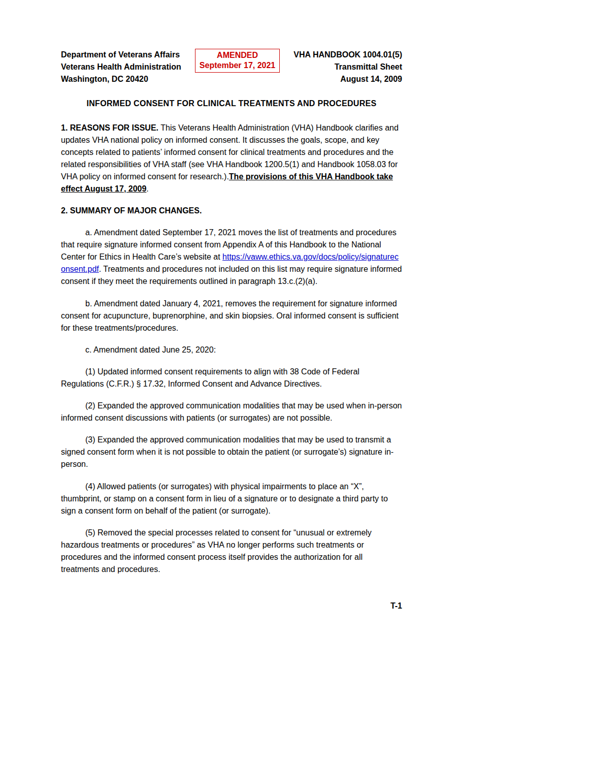Department of Veterans Affairs
Veterans Health Administration
Washington, DC 20420
AMENDED
September 17, 2021
VHA HANDBOOK 1004.01(5)
Transmittal Sheet
August 14, 2009
INFORMED CONSENT FOR CLINICAL TREATMENTS AND PROCEDURES
1. REASONS FOR ISSUE. This Veterans Health Administration (VHA) Handbook clarifies and updates VHA national policy on informed consent. It discusses the goals, scope, and key concepts related to patients’ informed consent for clinical treatments and procedures and the related responsibilities of VHA staff (see VHA Handbook 1200.5(1) and Handbook 1058.03 for VHA policy on informed consent for research.).The provisions of this VHA Handbook take effect August 17, 2009.
2. SUMMARY OF MAJOR CHANGES.
a. Amendment dated September 17, 2021 moves the list of treatments and procedures that require signature informed consent from Appendix A of this Handbook to the National Center for Ethics in Health Care’s website at https://vaww.ethics.va.gov/docs/policy/signatureconsent.pdf. Treatments and procedures not included on this list may require signature informed consent if they meet the requirements outlined in paragraph 13.c.(2)(a).
b. Amendment dated January 4, 2021, removes the requirement for signature informed consent for acupuncture, buprenorphine, and skin biopsies. Oral informed consent is sufficient for these treatments/procedures.
c. Amendment dated June 25, 2020:
(1) Updated informed consent requirements to align with 38 Code of Federal Regulations (C.F.R.) § 17.32, Informed Consent and Advance Directives.
(2) Expanded the approved communication modalities that may be used when in-person informed consent discussions with patients (or surrogates) are not possible.
(3) Expanded the approved communication modalities that may be used to transmit a signed consent form when it is not possible to obtain the patient (or surrogate’s) signature in-person.
(4) Allowed patients (or surrogates) with physical impairments to place an “X”, thumbprint, or stamp on a consent form in lieu of a signature or to designate a third party to sign a consent form on behalf of the patient (or surrogate).
(5) Removed the special processes related to consent for “unusual or extremely hazardous treatments or procedures” as VHA no longer performs such treatments or procedures and the informed consent process itself provides the authorization for all treatments and procedures.
T-1